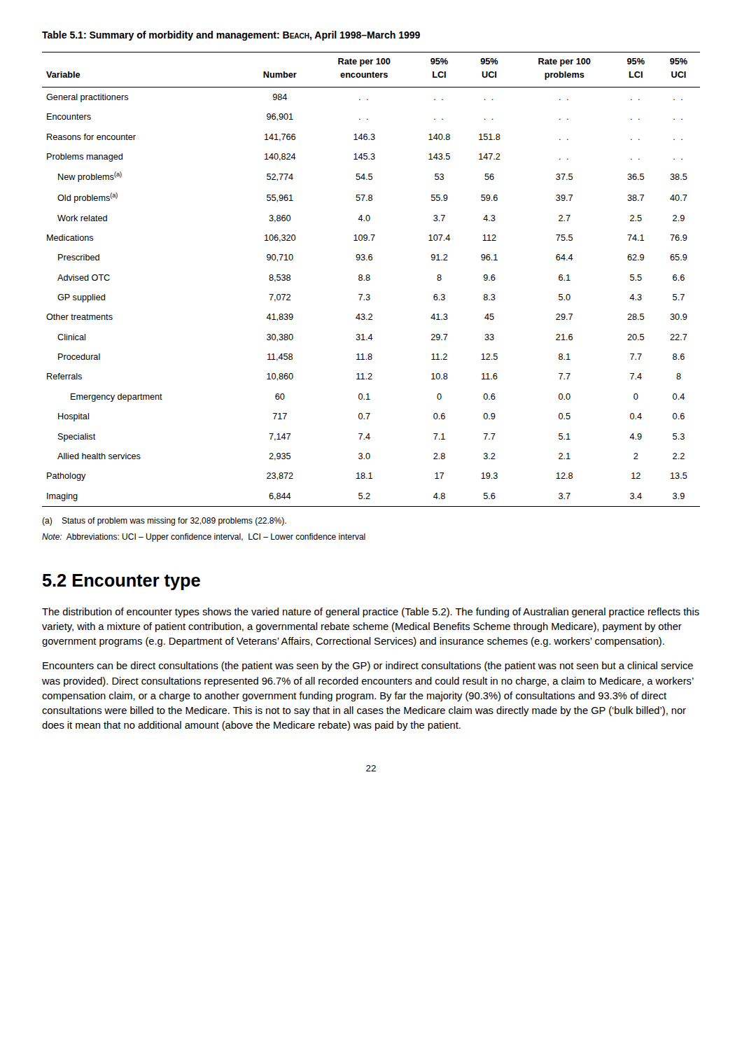Table 5.1: Summary of morbidity and management: Beach, April 1998–March 1999
| Variable | Number | Rate per 100 encounters | 95% LCI | 95% UCI | Rate per 100 problems | 95% LCI | 95% UCI |
| --- | --- | --- | --- | --- | --- | --- | --- |
| General practitioners | 984 | . . | . . | . . | . . | . . | . . |
| Encounters | 96,901 | . . | . . | . . | . . | . . | . . |
| Reasons for encounter | 141,766 | 146.3 | 140.8 | 151.8 | . . | . . | . . |
| Problems managed | 140,824 | 145.3 | 143.5 | 147.2 | . . | . . | . . |
| New problems (a) | 52,774 | 54.5 | 53 | 56 | 37.5 | 36.5 | 38.5 |
| Old problems (a) | 55,961 | 57.8 | 55.9 | 59.6 | 39.7 | 38.7 | 40.7 |
| Work related | 3,860 | 4.0 | 3.7 | 4.3 | 2.7 | 2.5 | 2.9 |
| Medications | 106,320 | 109.7 | 107.4 | 112 | 75.5 | 74.1 | 76.9 |
| Prescribed | 90,710 | 93.6 | 91.2 | 96.1 | 64.4 | 62.9 | 65.9 |
| Advised OTC | 8,538 | 8.8 | 8 | 9.6 | 6.1 | 5.5 | 6.6 |
| GP supplied | 7,072 | 7.3 | 6.3 | 8.3 | 5.0 | 4.3 | 5.7 |
| Other treatments | 41,839 | 43.2 | 41.3 | 45 | 29.7 | 28.5 | 30.9 |
| Clinical | 30,380 | 31.4 | 29.7 | 33 | 21.6 | 20.5 | 22.7 |
| Procedural | 11,458 | 11.8 | 11.2 | 12.5 | 8.1 | 7.7 | 8.6 |
| Referrals | 10,860 | 11.2 | 10.8 | 11.6 | 7.7 | 7.4 | 8 |
| Emergency department | 60 | 0.1 | 0 | 0.6 | 0.0 | 0 | 0.4 |
| Hospital | 717 | 0.7 | 0.6 | 0.9 | 0.5 | 0.4 | 0.6 |
| Specialist | 7,147 | 7.4 | 7.1 | 7.7 | 5.1 | 4.9 | 5.3 |
| Allied health services | 2,935 | 3.0 | 2.8 | 3.2 | 2.1 | 2 | 2.2 |
| Pathology | 23,872 | 18.1 | 17 | 19.3 | 12.8 | 12 | 13.5 |
| Imaging | 6,844 | 5.2 | 4.8 | 5.6 | 3.7 | 3.4 | 3.9 |
(a) Status of problem was missing for 32,089 problems (22.8%).
Note: Abbreviations: UCI – Upper confidence interval, LCI – Lower confidence interval
5.2 Encounter type
The distribution of encounter types shows the varied nature of general practice (Table 5.2). The funding of Australian general practice reflects this variety, with a mixture of patient contribution, a governmental rebate scheme (Medical Benefits Scheme through Medicare), payment by other government programs (e.g. Department of Veterans’ Affairs, Correctional Services) and insurance schemes (e.g. workers’ compensation).
Encounters can be direct consultations (the patient was seen by the GP) or indirect consultations (the patient was not seen but a clinical service was provided). Direct consultations represented 96.7% of all recorded encounters and could result in no charge, a claim to Medicare, a workers’ compensation claim, or a charge to another government funding program. By far the majority (90.3%) of consultations and 93.3% of direct consultations were billed to the Medicare. This is not to say that in all cases the Medicare claim was directly made by the GP (‘bulk billed’), nor does it mean that no additional amount (above the Medicare rebate) was paid by the patient.
22